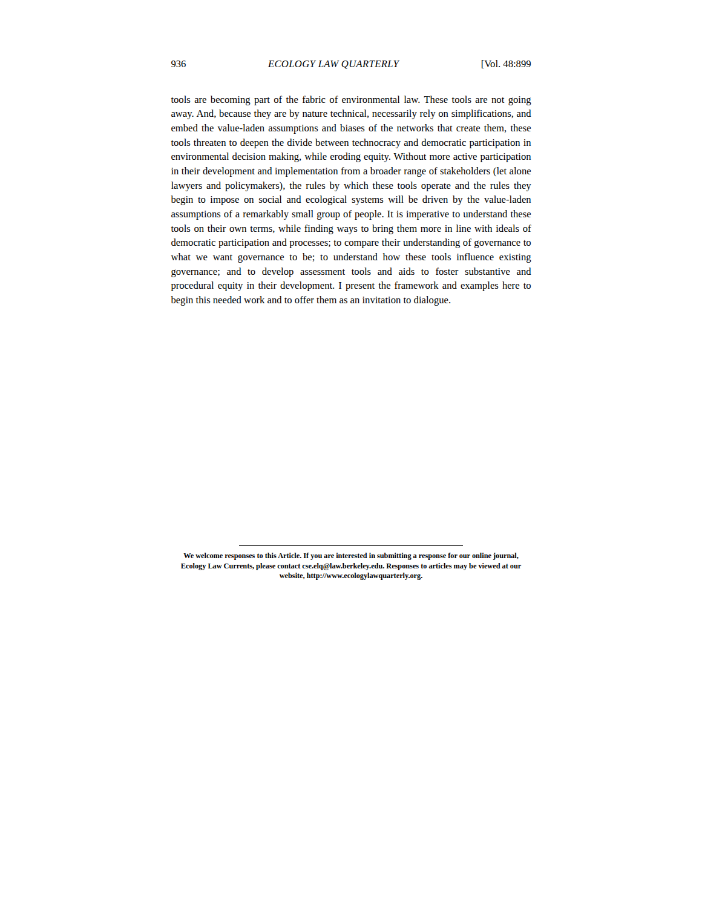936 ECOLOGY LAW QUARTERLY [Vol. 48:899
tools are becoming part of the fabric of environmental law. These tools are not going away. And, because they are by nature technical, necessarily rely on simplifications, and embed the value-laden assumptions and biases of the networks that create them, these tools threaten to deepen the divide between technocracy and democratic participation in environmental decision making, while eroding equity. Without more active participation in their development and implementation from a broader range of stakeholders (let alone lawyers and policymakers), the rules by which these tools operate and the rules they begin to impose on social and ecological systems will be driven by the value-laden assumptions of a remarkably small group of people. It is imperative to understand these tools on their own terms, while finding ways to bring them more in line with ideals of democratic participation and processes; to compare their understanding of governance to what we want governance to be; to understand how these tools influence existing governance; and to develop assessment tools and aids to foster substantive and procedural equity in their development. I present the framework and examples here to begin this needed work and to offer them as an invitation to dialogue.
We welcome responses to this Article. If you are interested in submitting a response for our online journal, Ecology Law Currents, please contact cse.elq@law.berkeley.edu. Responses to articles may be viewed at our website, http://www.ecologylawquarterly.org.